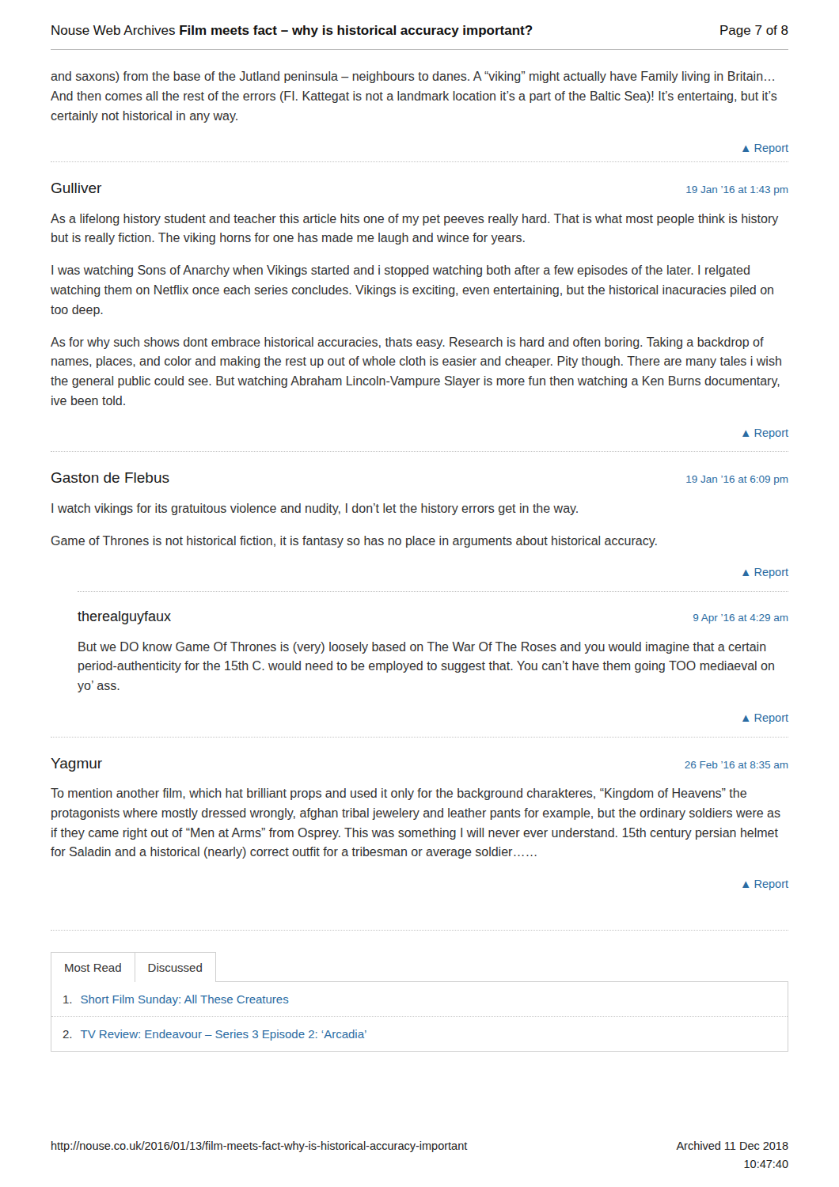Nouse Web Archives Film meets fact – why is historical accuracy important?
Page 7 of 8
and saxons) from the base of the Jutland peninsula – neighbours to danes. A “viking” might actually have Family living in Britain…
And then comes all the rest of the errors (FI. Kattegat is not a landmark location it’s a part of the Baltic Sea)! It’s entertaing, but it’s certainly not historical in any way.
▲Report
Gulliver
19 Jan ’16 at 1:43 pm
As a lifelong history student and teacher this article hits one of my pet peeves really hard. That is what most people think is history but is really fiction. The viking horns for one has made me laugh and wince for years.
I was watching Sons of Anarchy when Vikings started and i stopped watching both after a few episodes of the later. I relgated watching them on Netflix once each series concludes. Vikings is exciting, even entertaining, but the historical inacuracies piled on too deep.
As for why such shows dont embrace historical accuracies, thats easy. Research is hard and often boring. Taking a backdrop of names, places, and color and making the rest up out of whole cloth is easier and cheaper. Pity though. There are many tales i wish the general public could see. But watching Abraham Lincoln-Vampure Slayer is more fun then watching a Ken Burns documentary, ive been told.
▲Report
Gaston de Flebus
19 Jan ’16 at 6:09 pm
I watch vikings for its gratuitous violence and nudity, I don’t let the history errors get in the way.
Game of Thrones is not historical fiction, it is fantasy so has no place in arguments about historical accuracy.
▲Report
therealguyfaux
9 Apr ’16 at 4:29 am
But we DO know Game Of Thrones is (very) loosely based on The War Of The Roses and you would imagine that a certain period-authenticity for the 15th C. would need to be employed to suggest that. You can’t have them going TOO mediaeval on yo’ ass.
▲Report
Yagmur
26 Feb ’16 at 8:35 am
To mention another film, which hat brilliant props and used it only for the background charakteres, “Kingdom of Heavens” the protagonists where mostly dressed wrongly, afghan tribal jewelery and leather pants for example, but the ordinary soldiers were as if they came right out of “Men at Arms” from Osprey. This was something I will never ever understand. 15th century persian helmet for Saladin and a historical (nearly) correct outfit for a tribesman or average soldier……
▲Report
Most Read
Discussed
Short Film Sunday: All These Creatures
TV Review: Endeavour – Series 3 Episode 2: ‘Arcadia’
http://nouse.co.uk/2016/01/13/film-meets-fact-why-is-historical-accuracy-important
Archived 11 Dec 2018
10:47:40